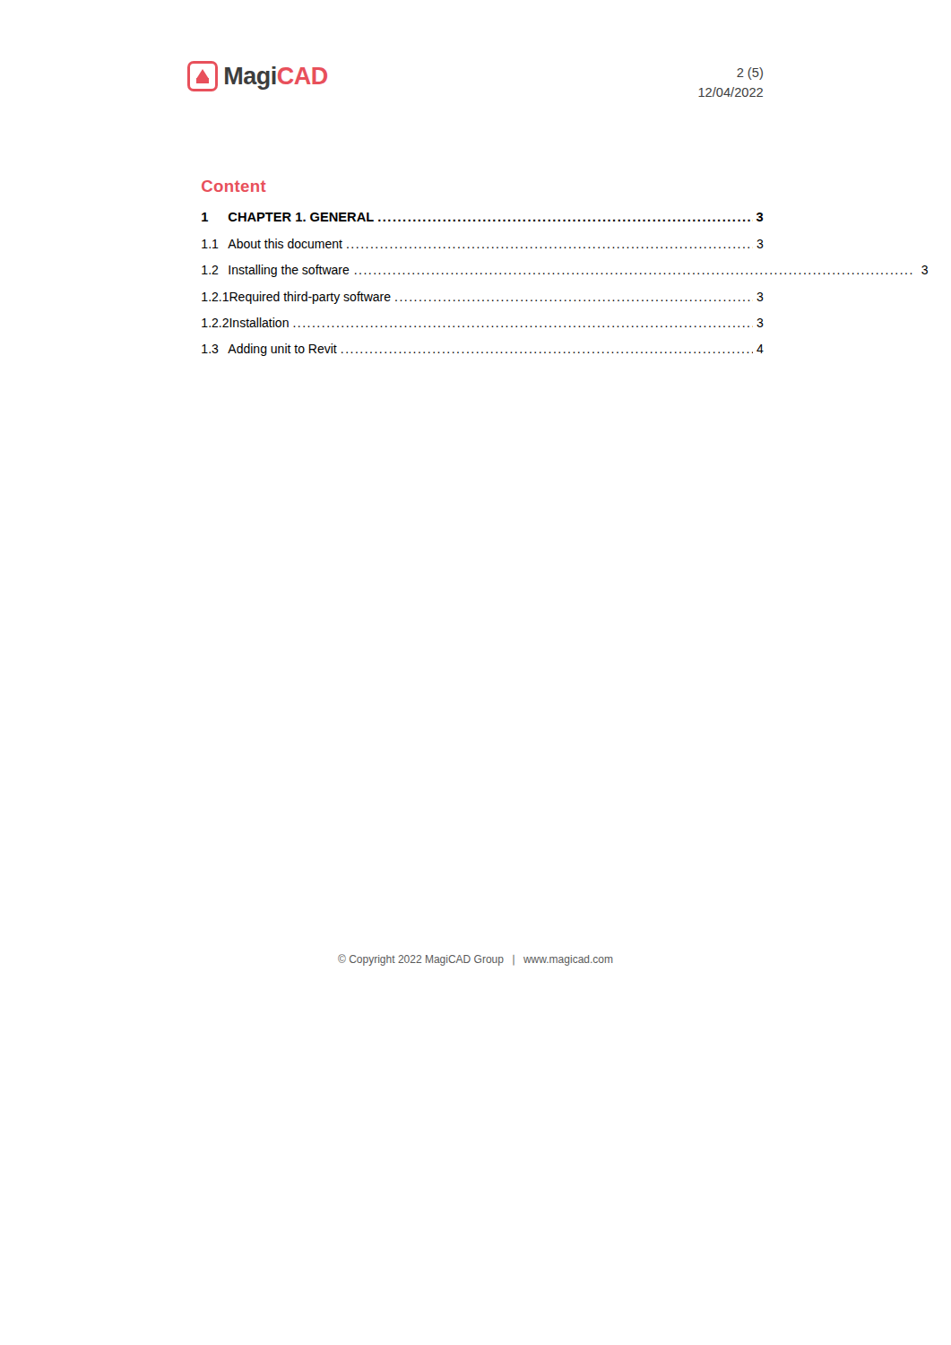Magi CAD
2 (5)
12/04/2022
Content
1 CHAPTER 1. GENERAL .......................................................................................................... 3
1.1 About this document ..................................................................................................................... 3
1.2 Installing the software </span .................................................................................................................... 3
1.2.1 Required third-party software ......................................................................................................... 3
1.2.2 Installation ............................................................................................................................. 3
1.3 Adding unit to Revit ....................................................................................................................... 4
© Copyright 2022 MagiCAD Group∣www.magicad.com